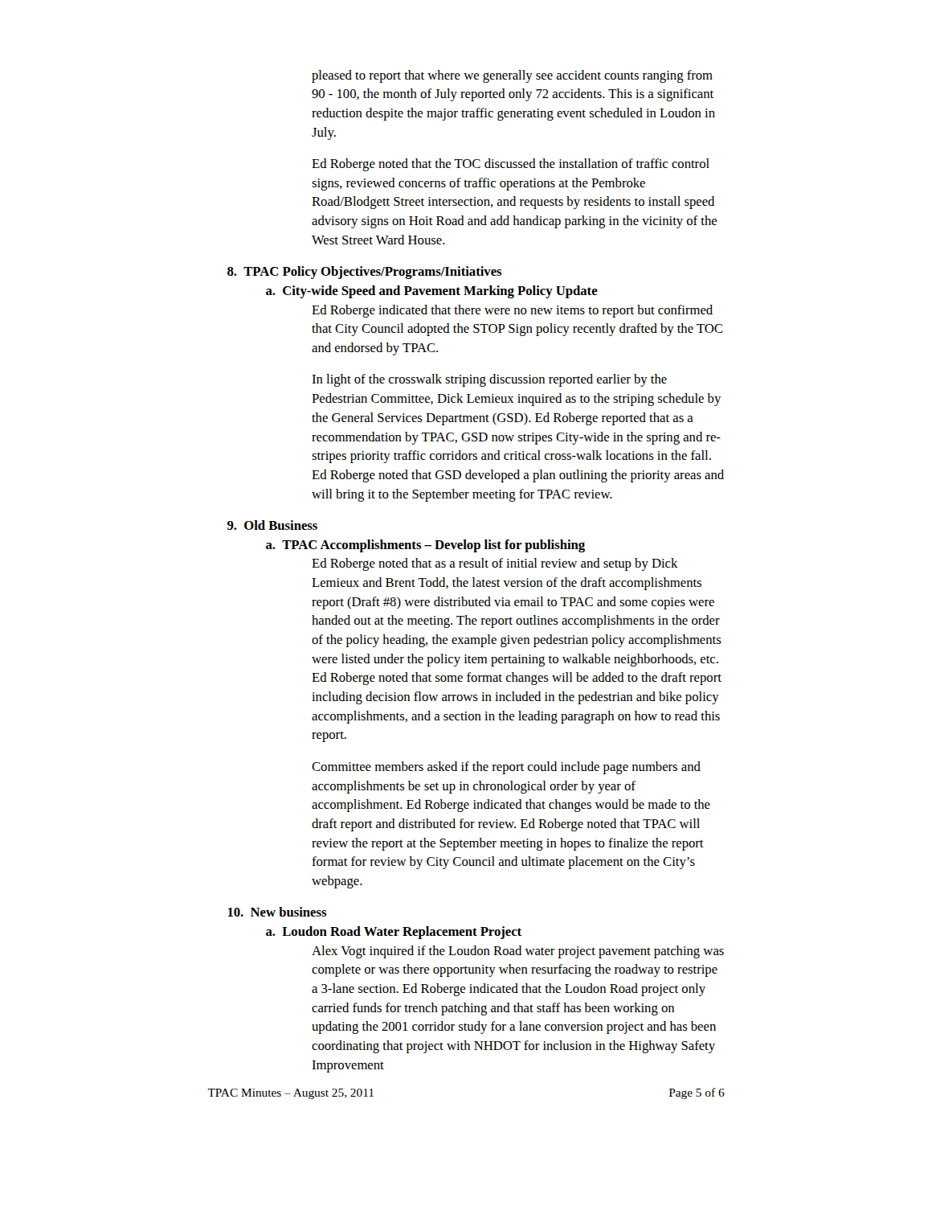pleased to report that where we generally see accident counts ranging from 90 - 100, the month of July reported only 72 accidents. This is a significant reduction despite the major traffic generating event scheduled in Loudon in July.
Ed Roberge noted that the TOC discussed the installation of traffic control signs, reviewed concerns of traffic operations at the Pembroke Road/Blodgett Street intersection, and requests by residents to install speed advisory signs on Hoit Road and add handicap parking in the vicinity of the West Street Ward House.
8. TPAC Policy Objectives/Programs/Initiatives
a. City-wide Speed and Pavement Marking Policy Update
Ed Roberge indicated that there were no new items to report but confirmed that City Council adopted the STOP Sign policy recently drafted by the TOC and endorsed by TPAC.
In light of the crosswalk striping discussion reported earlier by the Pedestrian Committee, Dick Lemieux inquired as to the striping schedule by the General Services Department (GSD). Ed Roberge reported that as a recommendation by TPAC, GSD now stripes City-wide in the spring and re-stripes priority traffic corridors and critical cross-walk locations in the fall. Ed Roberge noted that GSD developed a plan outlining the priority areas and will bring it to the September meeting for TPAC review.
9. Old Business
a. TPAC Accomplishments – Develop list for publishing
Ed Roberge noted that as a result of initial review and setup by Dick Lemieux and Brent Todd, the latest version of the draft accomplishments report (Draft #8) were distributed via email to TPAC and some copies were handed out at the meeting. The report outlines accomplishments in the order of the policy heading, the example given pedestrian policy accomplishments were listed under the policy item pertaining to walkable neighborhoods, etc. Ed Roberge noted that some format changes will be added to the draft report including decision flow arrows in included in the pedestrian and bike policy accomplishments, and a section in the leading paragraph on how to read this report.
Committee members asked if the report could include page numbers and accomplishments be set up in chronological order by year of accomplishment. Ed Roberge indicated that changes would be made to the draft report and distributed for review. Ed Roberge noted that TPAC will review the report at the September meeting in hopes to finalize the report format for review by City Council and ultimate placement on the City’s webpage.
10. New business
a. Loudon Road Water Replacement Project
Alex Vogt inquired if the Loudon Road water project pavement patching was complete or was there opportunity when resurfacing the roadway to restripe a 3-lane section. Ed Roberge indicated that the Loudon Road project only carried funds for trench patching and that staff has been working on updating the 2001 corridor study for a lane conversion project and has been coordinating that project with NHDOT for inclusion in the Highway Safety Improvement
TPAC Minutes – August 25, 2011 Page 5 of 6